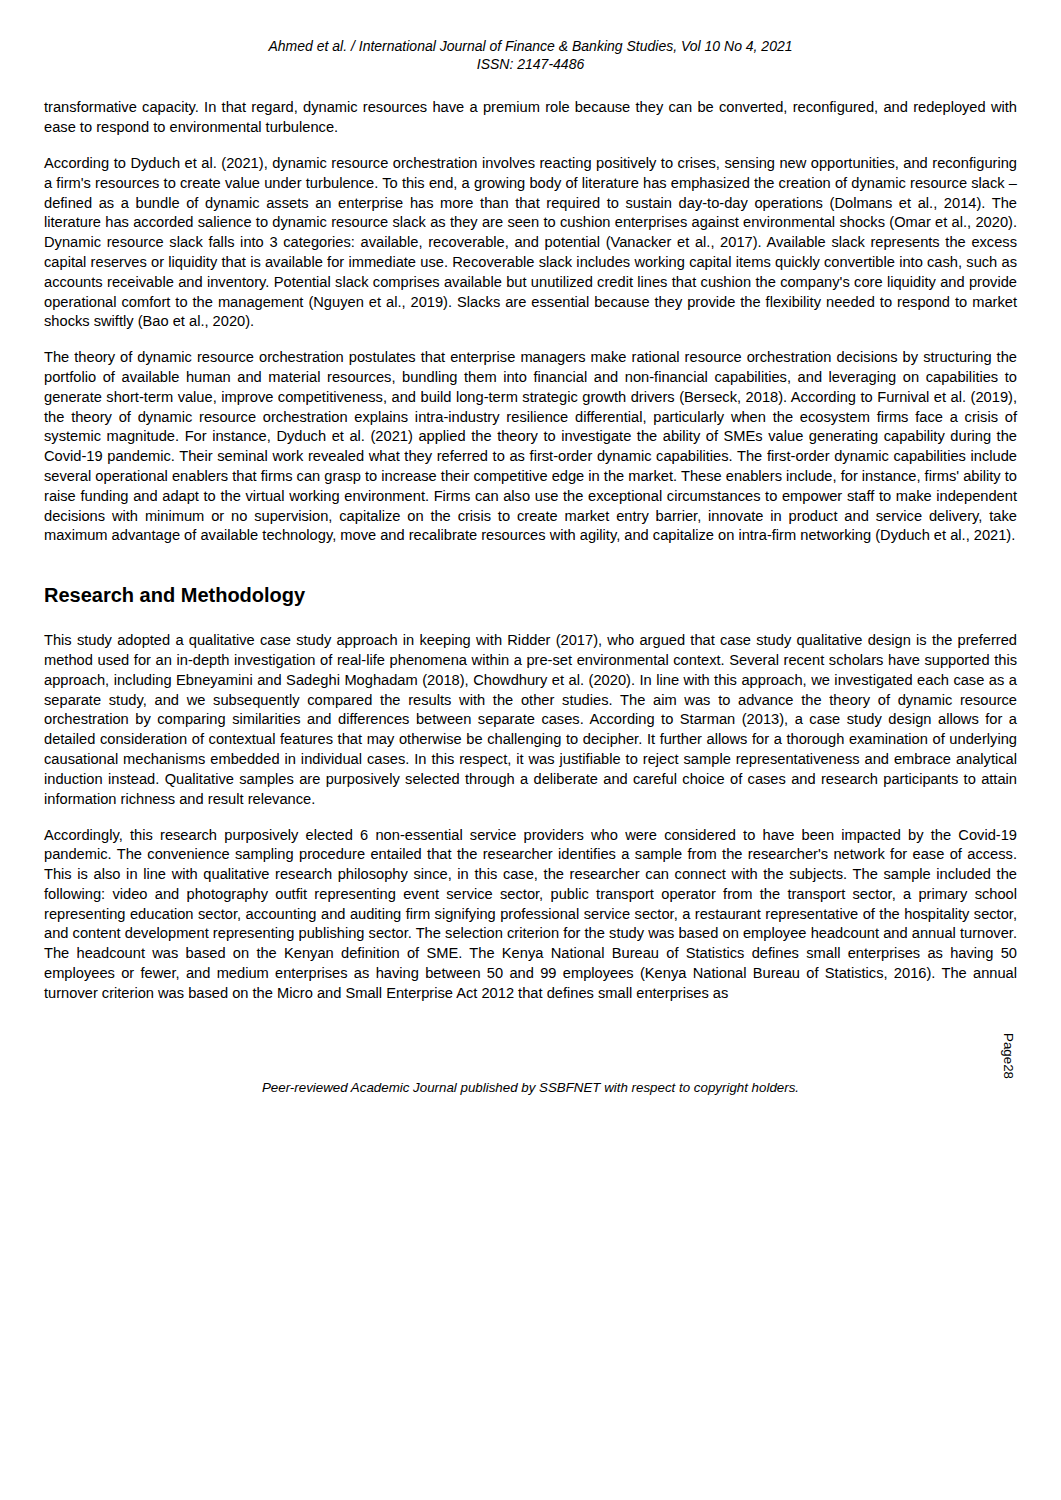Ahmed et al. / International Journal of Finance & Banking Studies, Vol 10 No 4, 2021
ISSN: 2147-4486
transformative capacity. In that regard, dynamic resources have a premium role because they can be converted, reconfigured, and redeployed with ease to respond to environmental turbulence.
According to Dyduch et al. (2021), dynamic resource orchestration involves reacting positively to crises, sensing new opportunities, and reconfiguring a firm's resources to create value under turbulence. To this end, a growing body of literature has emphasized the creation of dynamic resource slack – defined as a bundle of dynamic assets an enterprise has more than that required to sustain day-to-day operations (Dolmans et al., 2014). The literature has accorded salience to dynamic resource slack as they are seen to cushion enterprises against environmental shocks (Omar et al., 2020). Dynamic resource slack falls into 3 categories: available, recoverable, and potential (Vanacker et al., 2017). Available slack represents the excess capital reserves or liquidity that is available for immediate use. Recoverable slack includes working capital items quickly convertible into cash, such as accounts receivable and inventory. Potential slack comprises available but unutilized credit lines that cushion the company's core liquidity and provide operational comfort to the management (Nguyen et al., 2019). Slacks are essential because they provide the flexibility needed to respond to market shocks swiftly (Bao et al., 2020).
The theory of dynamic resource orchestration postulates that enterprise managers make rational resource orchestration decisions by structuring the portfolio of available human and material resources, bundling them into financial and non-financial capabilities, and leveraging on capabilities to generate short-term value, improve competitiveness, and build long-term strategic growth drivers (Berseck, 2018). According to Furnival et al. (2019), the theory of dynamic resource orchestration explains intra-industry resilience differential, particularly when the ecosystem firms face a crisis of systemic magnitude. For instance, Dyduch et al. (2021) applied the theory to investigate the ability of SMEs value generating capability during the Covid-19 pandemic. Their seminal work revealed what they referred to as first-order dynamic capabilities. The first-order dynamic capabilities include several operational enablers that firms can grasp to increase their competitive edge in the market. These enablers include, for instance, firms' ability to raise funding and adapt to the virtual working environment. Firms can also use the exceptional circumstances to empower staff to make independent decisions with minimum or no supervision, capitalize on the crisis to create market entry barrier, innovate in product and service delivery, take maximum advantage of available technology, move and recalibrate resources with agility, and capitalize on intra-firm networking (Dyduch et al., 2021).
Research and Methodology
This study adopted a qualitative case study approach in keeping with Ridder (2017), who argued that case study qualitative design is the preferred method used for an in-depth investigation of real-life phenomena within a pre-set environmental context. Several recent scholars have supported this approach, including Ebneyamini and Sadeghi Moghadam (2018), Chowdhury et al. (2020). In line with this approach, we investigated each case as a separate study, and we subsequently compared the results with the other studies. The aim was to advance the theory of dynamic resource orchestration by comparing similarities and differences between separate cases. According to Starman (2013), a case study design allows for a detailed consideration of contextual features that may otherwise be challenging to decipher. It further allows for a thorough examination of underlying causational mechanisms embedded in individual cases. In this respect, it was justifiable to reject sample representativeness and embrace analytical induction instead. Qualitative samples are purposively selected through a deliberate and careful choice of cases and research participants to attain information richness and result relevance.
Accordingly, this research purposively elected 6 non-essential service providers who were considered to have been impacted by the Covid-19 pandemic. The convenience sampling procedure entailed that the researcher identifies a sample from the researcher's network for ease of access. This is also in line with qualitative research philosophy since, in this case, the researcher can connect with the subjects. The sample included the following: video and photography outfit representing event service sector, public transport operator from the transport sector, a primary school representing education sector, accounting and auditing firm signifying professional service sector, a restaurant representative of the hospitality sector, and content development representing publishing sector. The selection criterion for the study was based on employee headcount and annual turnover. The headcount was based on the Kenyan definition of SME. The Kenya National Bureau of Statistics defines small enterprises as having 50 employees or fewer, and medium enterprises as having between 50 and 99 employees (Kenya National Bureau of Statistics, 2016). The annual turnover criterion was based on the Micro and Small Enterprise Act 2012 that defines small enterprises as
Page28
Peer-reviewed Academic Journal published by SSBFNET with respect to copyright holders.